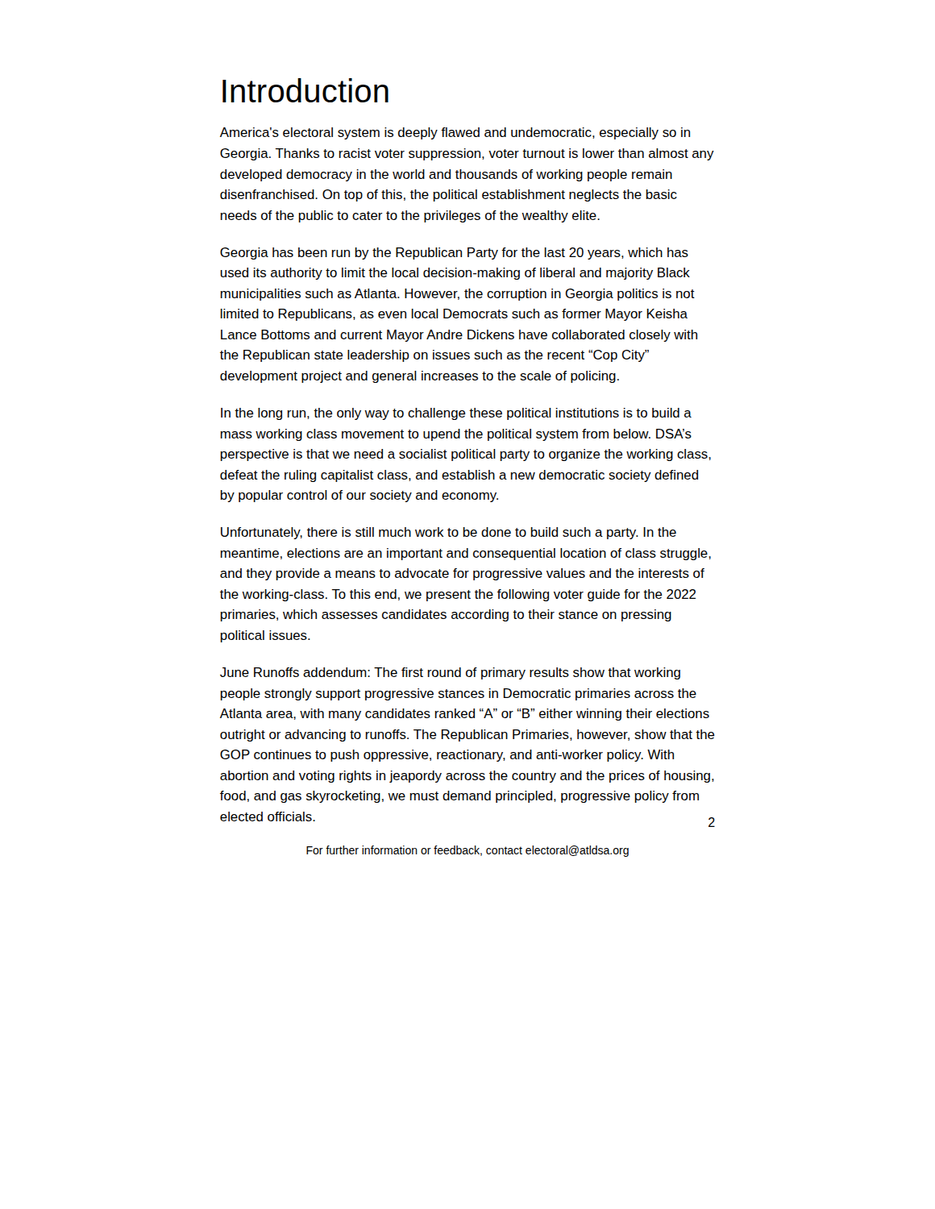Introduction
America's electoral system is deeply flawed and undemocratic, especially so in Georgia. Thanks to racist voter suppression, voter turnout is lower than almost any developed democracy in the world and thousands of working people remain disenfranchised. On top of this, the political establishment neglects the basic needs of the public to cater to the privileges of the wealthy elite.
Georgia has been run by the Republican Party for the last 20 years, which has used its authority to limit the local decision-making of liberal and majority Black municipalities such as Atlanta. However, the corruption in Georgia politics is not limited to Republicans, as even local Democrats such as former Mayor Keisha Lance Bottoms and current Mayor Andre Dickens have collaborated closely with the Republican state leadership on issues such as the recent “Cop City” development project and general increases to the scale of policing.
In the long run, the only way to challenge these political institutions is to build a mass working class movement to upend the political system from below. DSA’s perspective is that we need a socialist political party to organize the working class, defeat the ruling capitalist class, and establish a new democratic society defined by popular control of our society and economy.
Unfortunately, there is still much work to be done to build such a party. In the meantime, elections are an important and consequential location of class struggle, and they provide a means to advocate for progressive values and the interests of the working-class. To this end, we present the following voter guide for the 2022 primaries, which assesses candidates according to their stance on pressing political issues.
June Runoffs addendum: The first round of primary results show that working people strongly support progressive stances in Democratic primaries across the Atlanta area, with many candidates ranked “A” or “B” either winning their elections outright or advancing to runoffs. The Republican Primaries, however, show that the GOP continues to push oppressive, reactionary, and anti-worker policy. With abortion and voting rights in jeapordy across the country and the prices of housing, food, and gas skyrocketing, we must demand principled, progressive policy from elected officials.
2
For further information or feedback, contact electoral@atldsa.org